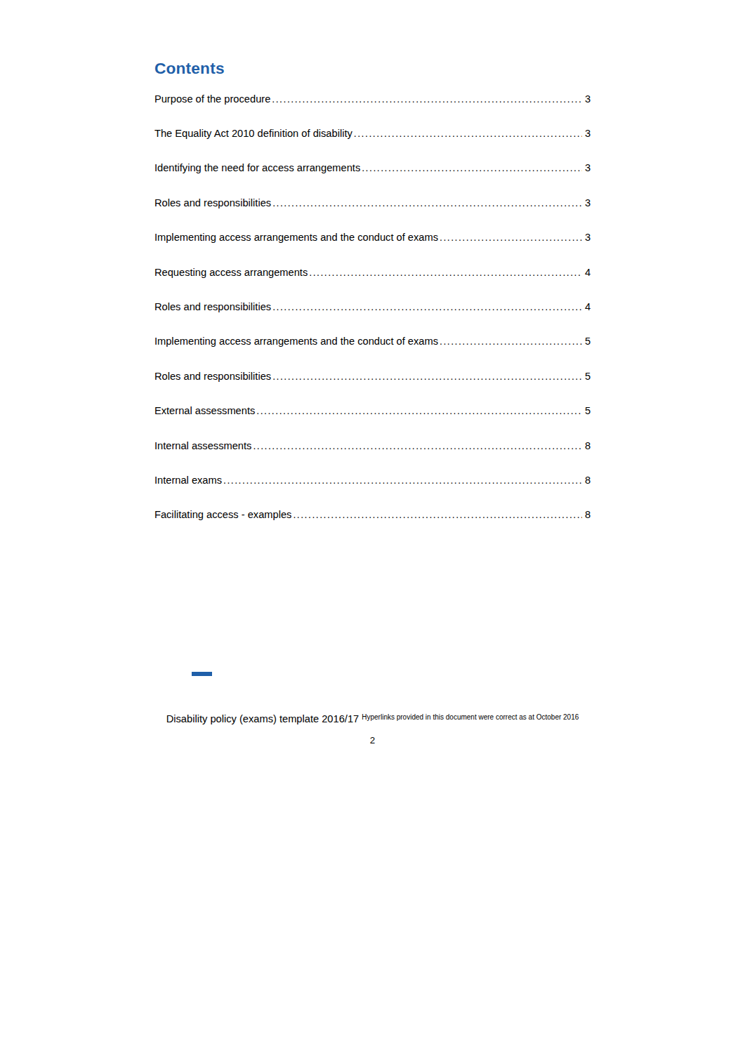Contents
Purpose of the procedure........................................................................................................................... 3
The Equality Act 2010 definition of disability......................................................................................... 3
Identifying the need for access arrangements....................................................................................... 3
Roles and responsibilities..................................................................................................................... 3
Implementing access arrangements and the conduct of exams............................................................ 3
Requesting access arrangements....................................................................................................... 4
Roles and responsibilities..................................................................................................................... 4
Implementing access arrangements and the conduct of exams............................................................ 5
Roles and responsibilities..................................................................................................................... 5
External assessments......................................................................................................................... 5
Internal assessments.......................................................................................................................... 8
Internal exams................................................................................................................................... 8
Facilitating access - examples........................................................................................................... 8
Disability policy (exams) template 2016/17 Hyperlinks provided in this document were correct as at October 2016
2